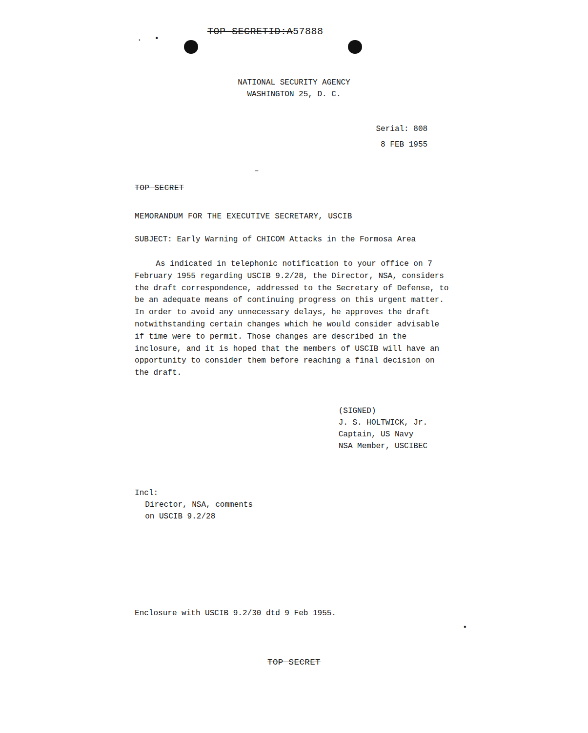. • TOP SECRET ID:A57888
NATIONAL SECURITY AGENCY
WASHINGTON 25, D. C.
Serial: 808
8 FEB 1955
–
TOP SECRET
MEMORANDUM FOR THE EXECUTIVE SECRETARY, USCIB
SUBJECT: Early Warning of CHICOM Attacks in the Formosa Area
As indicated in telephonic notification to your office on 7 February 1955 regarding USCIB 9.2/28, the Director, NSA, considers the draft correspondence, addressed to the Secretary of Defense, to be an adequate means of continuing progress on this urgent matter. In order to avoid any unnecessary delays, he approves the draft notwithstanding certain changes which he would consider advisable if time were to permit. Those changes are described in the inclosure, and it is hoped that the members of USCIB will have an opportunity to consider them before reaching a final decision on the draft.
(SIGNED)
J. S. HOLTWICK, Jr.
Captain, US Navy
NSA Member, USCIBEC
Incl:
Director, NSA, comments
on USCIB 9.2/28
Enclosure with USCIB 9.2/30 dtd 9 Feb 1955.
•
TOP SECRET